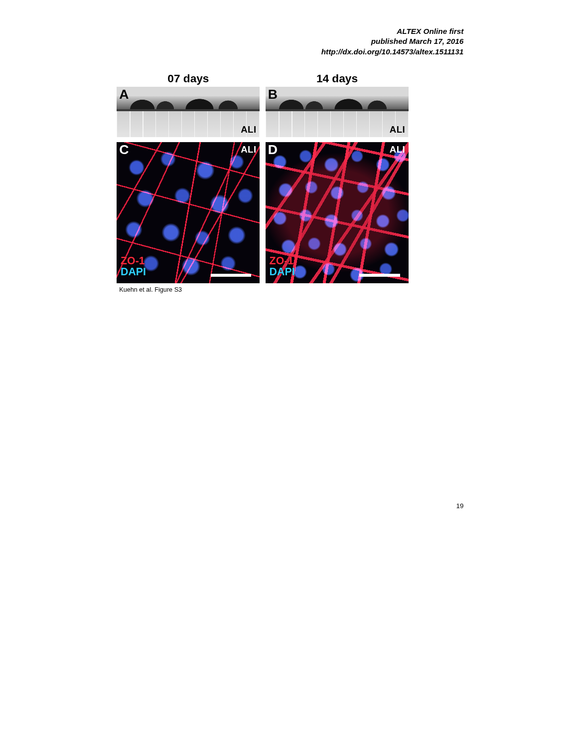ALTEX Online first
published March 17, 2016
http://dx.doi.org/10.14573/altex.1511131
07 days
A ALI
14 days
B ALI
C ALI
ZO-1
DAPI
D ALI
ZO-1
DAPI
Kuehn et al. Figure S3
19